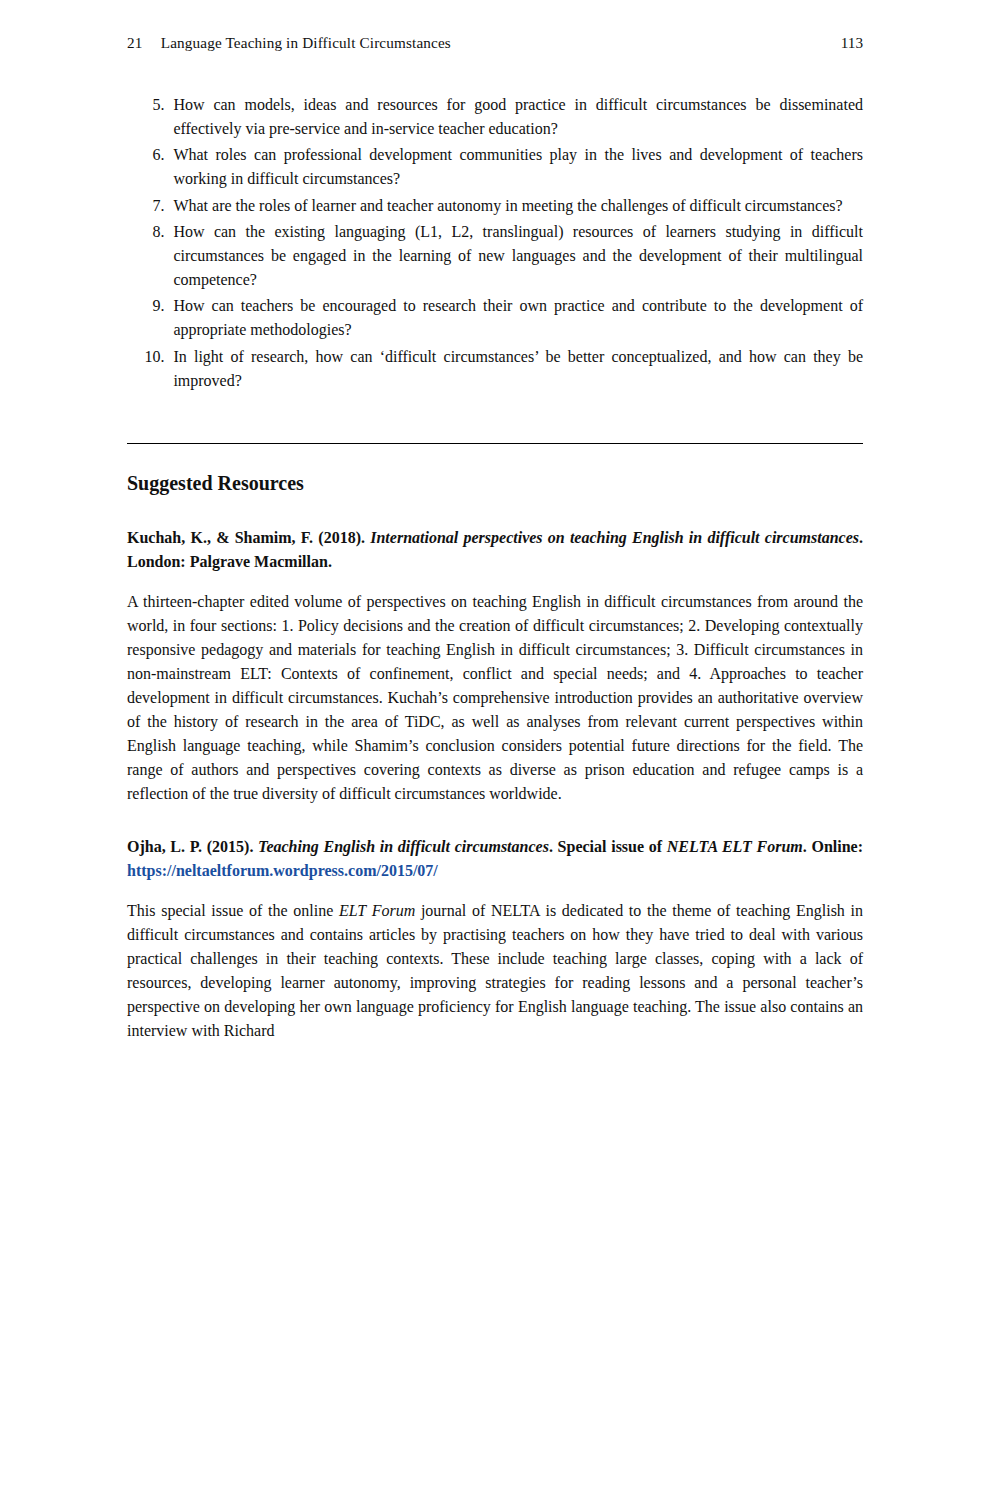21 Language Teaching in Difficult Circumstances 113
How can models, ideas and resources for good practice in difficult circumstances be disseminated effectively via pre-service and in-service teacher education?
What roles can professional development communities play in the lives and development of teachers working in difficult circumstances?
What are the roles of learner and teacher autonomy in meeting the challenges of difficult circumstances?
How can the existing languaging (L1, L2, translingual) resources of learners studying in difficult circumstances be engaged in the learning of new languages and the development of their multilingual competence?
How can teachers be encouraged to research their own practice and contribute to the development of appropriate methodologies?
In light of research, how can ‘difficult circumstances’ be better conceptualized, and how can they be improved?
Suggested Resources
Kuchah, K., & Shamim, F. (2018). International perspectives on teaching English in difficult circumstances. London: Palgrave Macmillan.
A thirteen-chapter edited volume of perspectives on teaching English in difficult circumstances from around the world, in four sections: 1. Policy decisions and the creation of difficult circumstances; 2. Developing contextually responsive pedagogy and materials for teaching English in difficult circumstances; 3. Difficult circumstances in non-mainstream ELT: Contexts of confinement, conflict and special needs; and 4. Approaches to teacher development in difficult circumstances. Kuchah’s comprehensive introduction provides an authoritative overview of the history of research in the area of TiDC, as well as analyses from relevant current perspectives within English language teaching, while Shamim’s conclusion considers potential future directions for the field. The range of authors and perspectives covering contexts as diverse as prison education and refugee camps is a reflection of the true diversity of difficult circumstances worldwide.
Ojha, L. P. (2015). Teaching English in difficult circumstances. Special issue of NELTA ELT Forum. Online: https://neltaeltforum.wordpress.com/2015/07/
This special issue of the online ELT Forum journal of NELTA is dedicated to the theme of teaching English in difficult circumstances and contains articles by practising teachers on how they have tried to deal with various practical challenges in their teaching contexts. These include teaching large classes, coping with a lack of resources, developing learner autonomy, improving strategies for reading lessons and a personal teacher’s perspective on developing her own language proficiency for English language teaching. The issue also contains an interview with Richard